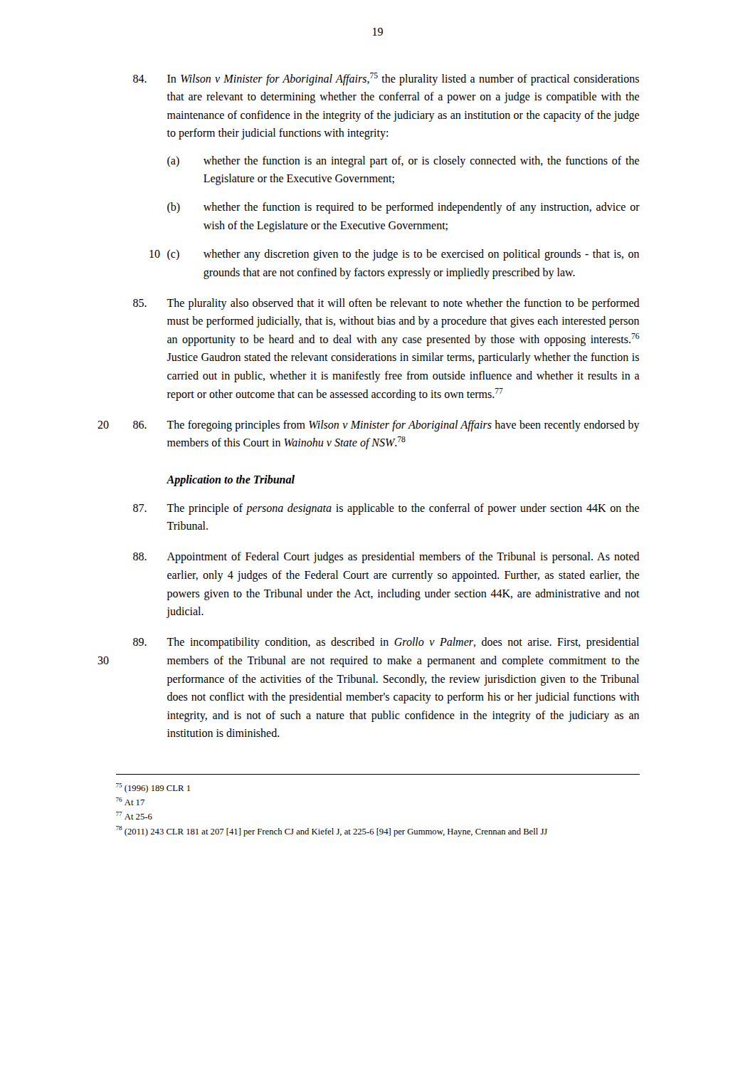19
84. In Wilson v Minister for Aboriginal Affairs,75 the plurality listed a number of practical considerations that are relevant to determining whether the conferral of a power on a judge is compatible with the maintenance of confidence in the integrity of the judiciary as an institution or the capacity of the judge to perform their judicial functions with integrity:
(a) whether the function is an integral part of, or is closely connected with, the functions of the Legislature or the Executive Government;
(b) whether the function is required to be performed independently of any instruction, advice or wish of the Legislature or the Executive Government;
10(c) whether any discretion given to the judge is to be exercised on political grounds - that is, on grounds that are not confined by factors expressly or impliedly prescribed by law.
85. The plurality also observed that it will often be relevant to note whether the function to be performed must be performed judicially, that is, without bias and by a procedure that gives each interested person an opportunity to be heard and to deal with any case presented by those with opposing interests.76 Justice Gaudron stated the relevant considerations in similar terms, particularly whether the function is carried out in public, whether it is manifestly free from outside influence and whether it results in a report or other outcome that can be assessed according to its own terms.77
20 86. The foregoing principles from Wilson v Minister for Aboriginal Affairs have been recently endorsed by members of this Court in Wainohu v State of NSW.78
Application to the Tribunal
87. The principle of persona designata is applicable to the conferral of power under section 44K on the Tribunal.
88. Appointment of Federal Court judges as presidential members of the Tribunal is personal. As noted earlier, only 4 judges of the Federal Court are currently so appointed. Further, as stated earlier, the powers given to the Tribunal under the Act, including under section 44K, are administrative and not judicial.
89. The incompatibility condition, as described in Grollo v Palmer, does not arise. First, presidential members of the Tribunal are not required to make a permanent and complete commitment to the performance of the activities of the Tribunal. Secondly, the review jurisdiction given to the Tribunal does not conflict with the presidential member's capacity to perform his or her judicial functions with integrity, and is not of such a nature that public confidence in the integrity of the judiciary as an institution is diminished. 30
75(1996) 189 CLR 1
76At 17
77At 25-6
78(2011) 243 CLR 181 at 207 [41] per French CJ and Kiefel J, at 225-6 [94] per Gummow, Hayne, Crennan and Bell JJ